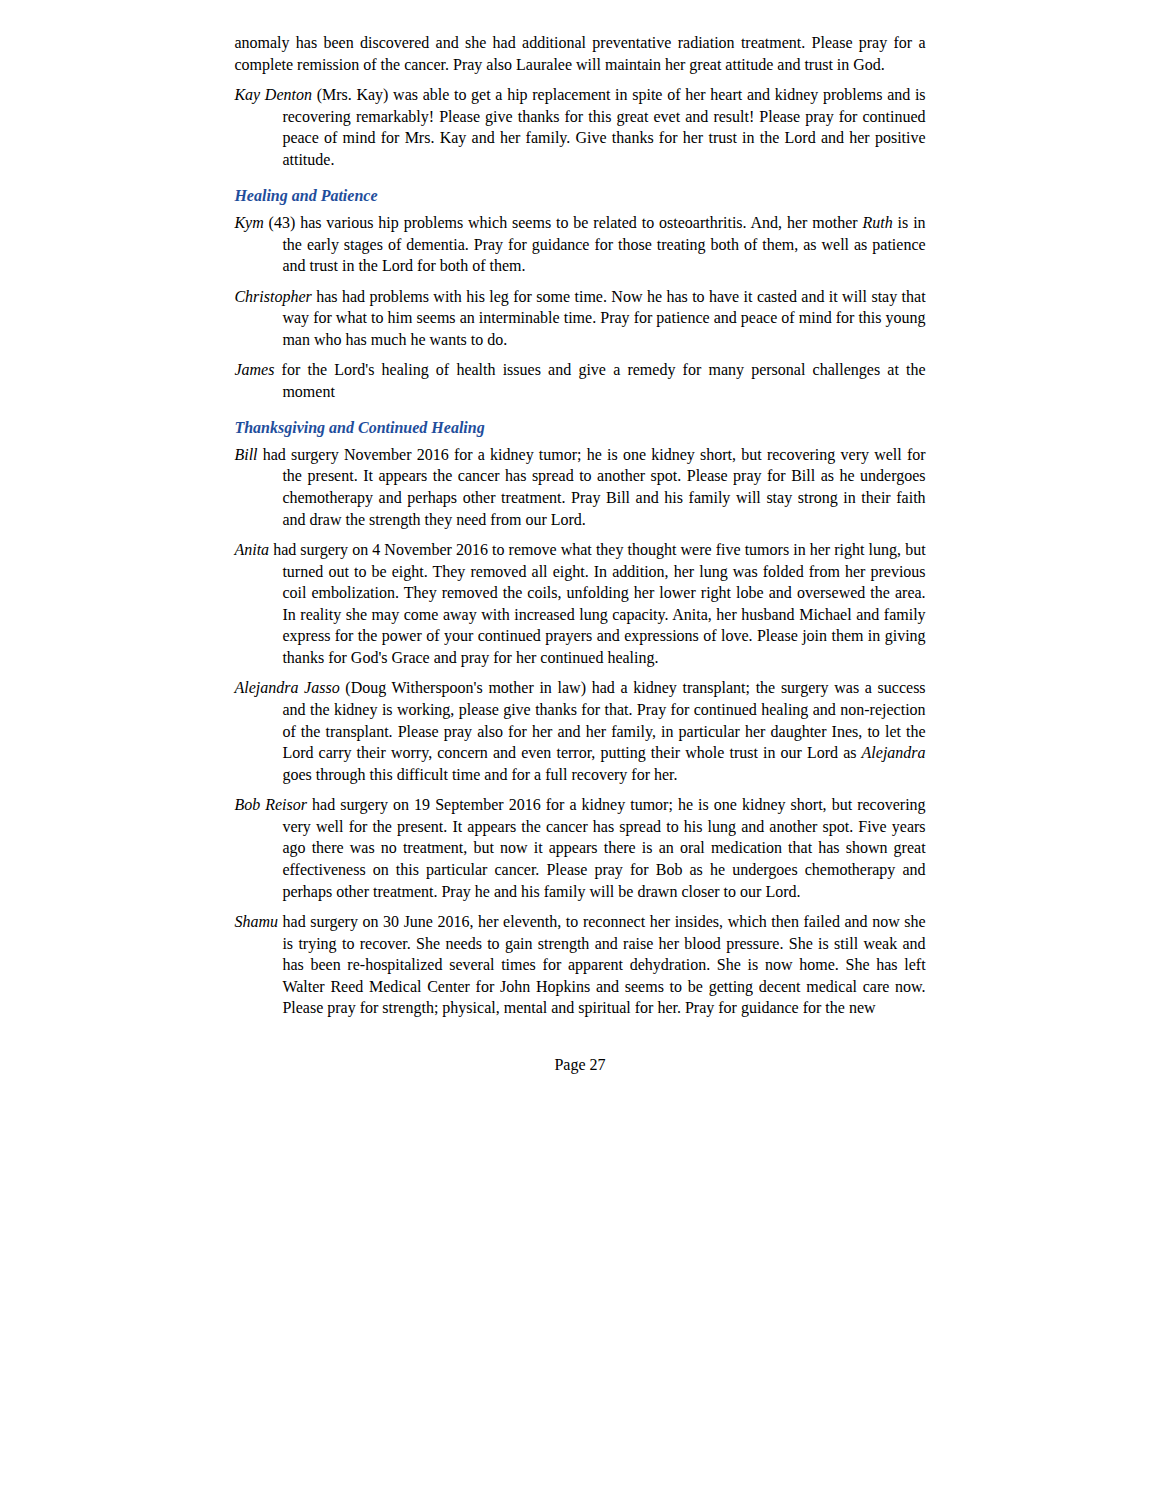anomaly has been discovered and she had additional preventative radiation treatment. Please pray for a complete remission of the cancer. Pray also Lauralee will maintain her great attitude and trust in God.
Kay Denton (Mrs. Kay) was able to get a hip replacement in spite of her heart and kidney problems and is recovering remarkably! Please give thanks for this great evet and result! Please pray for continued peace of mind for Mrs. Kay and her family. Give thanks for her trust in the Lord and her positive attitude.
Healing and Patience
Kym (43) has various hip problems which seems to be related to osteoarthritis. And, her mother Ruth is in the early stages of dementia. Pray for guidance for those treating both of them, as well as patience and trust in the Lord for both of them.
Christopher has had problems with his leg for some time. Now he has to have it casted and it will stay that way for what to him seems an interminable time. Pray for patience and peace of mind for this young man who has much he wants to do.
James for the Lord's healing of health issues and give a remedy for many personal challenges at the moment
Thanksgiving and Continued Healing
Bill had surgery November 2016 for a kidney tumor; he is one kidney short, but recovering very well for the present. It appears the cancer has spread to another spot. Please pray for Bill as he undergoes chemotherapy and perhaps other treatment. Pray Bill and his family will stay strong in their faith and draw the strength they need from our Lord.
Anita had surgery on 4 November 2016 to remove what they thought were five tumors in her right lung, but turned out to be eight. They removed all eight. In addition, her lung was folded from her previous coil embolization. They removed the coils, unfolding her lower right lobe and oversewed the area. In reality she may come away with increased lung capacity. Anita, her husband Michael and family express for the power of your continued prayers and expressions of love. Please join them in giving thanks for God's Grace and pray for her continued healing.
Alejandra Jasso (Doug Witherspoon's mother in law) had a kidney transplant; the surgery was a success and the kidney is working, please give thanks for that. Pray for continued healing and non-rejection of the transplant. Please pray also for her and her family, in particular her daughter Ines, to let the Lord carry their worry, concern and even terror, putting their whole trust in our Lord as Alejandra goes through this difficult time and for a full recovery for her.
Bob Reisor had surgery on 19 September 2016 for a kidney tumor; he is one kidney short, but recovering very well for the present. It appears the cancer has spread to his lung and another spot. Five years ago there was no treatment, but now it appears there is an oral medication that has shown great effectiveness on this particular cancer. Please pray for Bob as he undergoes chemotherapy and perhaps other treatment. Pray he and his family will be drawn closer to our Lord.
Shamu had surgery on 30 June 2016, her eleventh, to reconnect her insides, which then failed and now she is trying to recover. She needs to gain strength and raise her blood pressure. She is still weak and has been re-hospitalized several times for apparent dehydration. She is now home. She has left Walter Reed Medical Center for John Hopkins and seems to be getting decent medical care now. Please pray for strength; physical, mental and spiritual for her. Pray for guidance for the new
Page 27